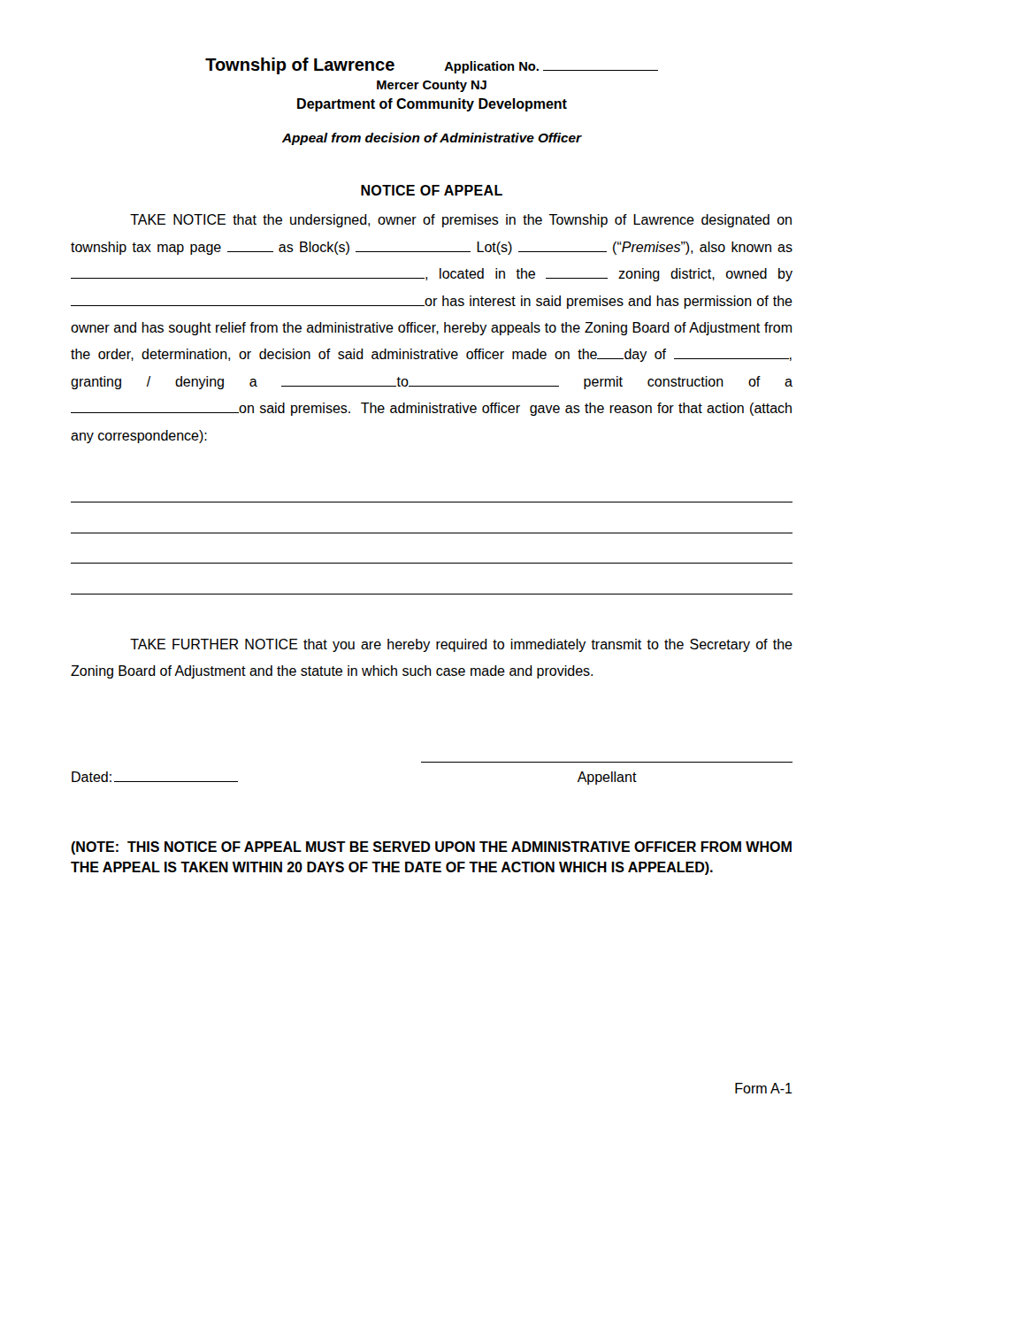Township of Lawrence
Application No.
Mercer County NJ
Department of Community Development
Appeal from decision of Administrative Officer
NOTICE OF APPEAL
TAKE NOTICE that the undersigned, owner of premises in the Township of Lawrence designated on township tax map page as Block(s) Lot(s) (“Premises”), also known as , located in the zoning district, owned by or has interest in said premises and has permission of the owner and has sought relief from the administrative officer, hereby appeals to the Zoning Board of Adjustment from the order, determination, or decision of said administrative officer made on the day of , granting / denying a to permit construction of a on said premises. The administrative officer gave as the reason for that action (attach any correspondence):
TAKE FURTHER NOTICE that you are hereby required to immediately transmit to the Secretary of the Zoning Board of Adjustment and the statute in which such case made and provides.
Dated:
Appellant
(NOTE: THIS NOTICE OF APPEAL MUST BE SERVED UPON THE ADMINISTRATIVE OFFICER FROM WHOM THE APPEAL IS TAKEN WITHIN 20 DAYS OF THE DATE OF THE ACTION WHICH IS APPEALED).
Form A-1